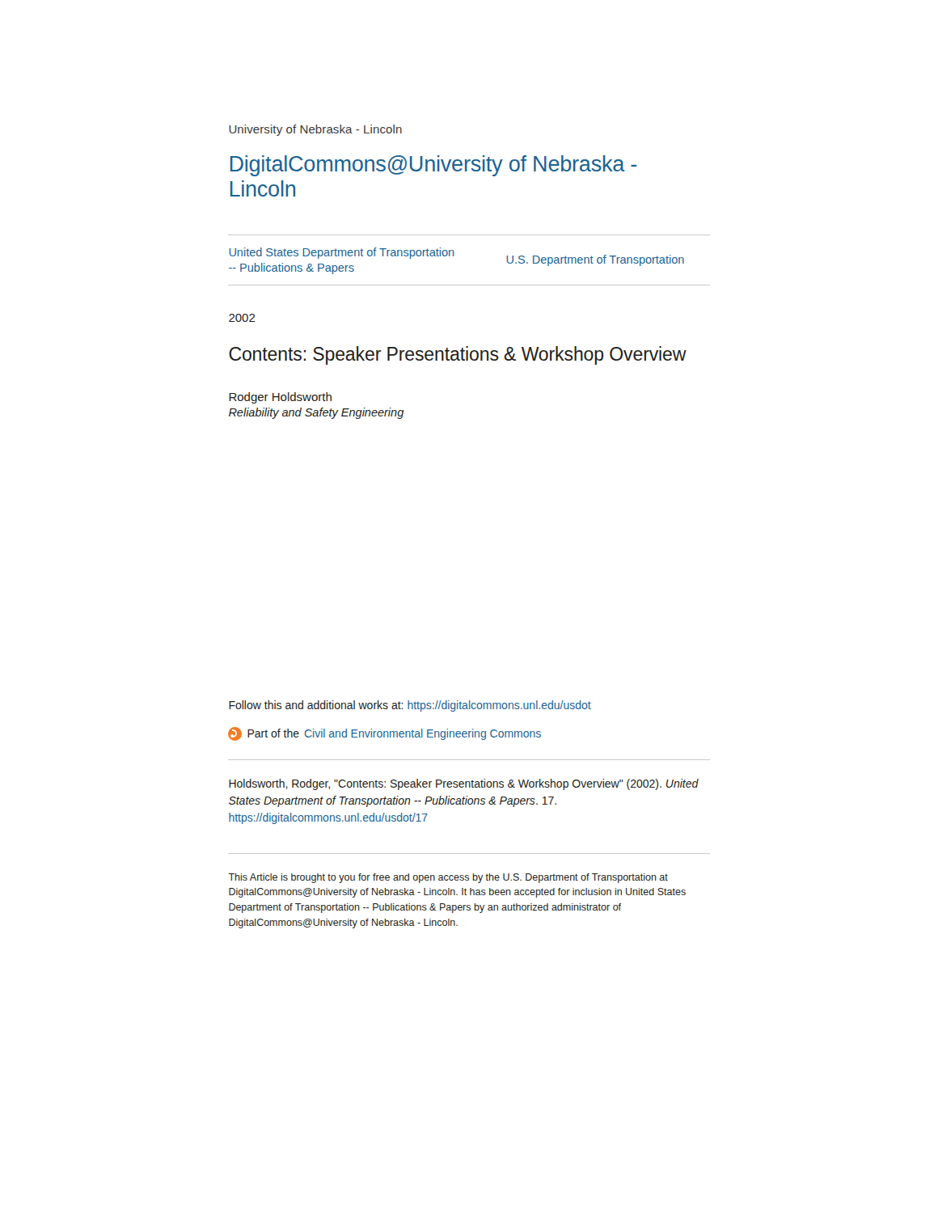University of Nebraska - Lincoln
DigitalCommons@University of Nebraska - Lincoln
United States Department of Transportation -- Publications & Papers
U.S. Department of Transportation
2002
Contents: Speaker Presentations & Workshop Overview
Rodger HoldsworthReliability and Safety Engineering
Follow this and additional works at: https://digitalcommons.unl.edu/usdot
Part of the Civil and Environmental Engineering Commons
Holdsworth, Rodger, "Contents: Speaker Presentations & Workshop Overview" (2002). United States Department of Transportation -- Publications & Papers. 17.
https://digitalcommons.unl.edu/usdot/17
This Article is brought to you for free and open access by the U.S. Department of Transportation at DigitalCommons@University of Nebraska - Lincoln. It has been accepted for inclusion in United States Department of Transportation -- Publications & Papers by an authorized administrator of DigitalCommons@University of Nebraska - Lincoln.